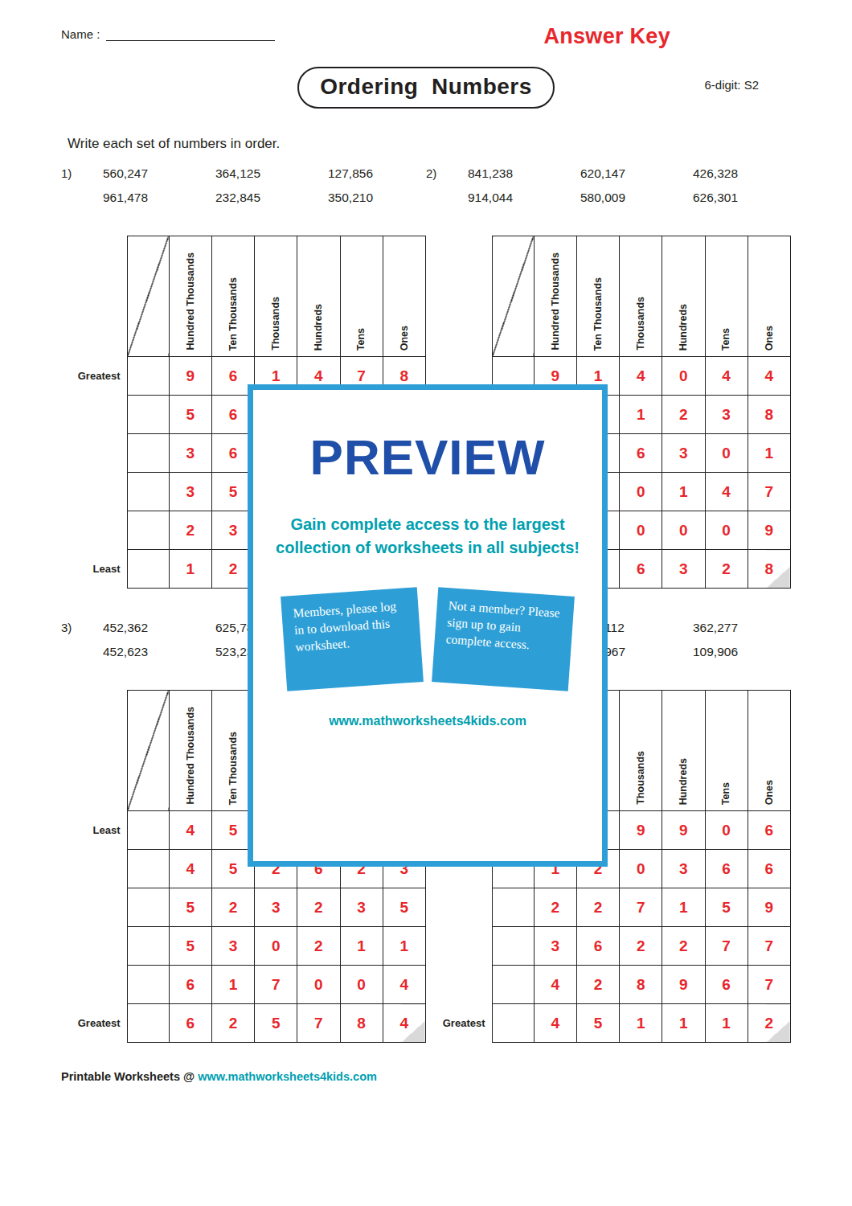Name :
Answer Key
Ordering Numbers
6-digit: S2
Write each set of numbers in order.
1)
560,247364,125127,856
961,478232,845350,210
2)
841,238620,147426,328
914,044580,009626,301
Greatest
Least
| | Hundred Thousands | Ten Thousands | Thousands | Hundreds | Tens | Ones |
| --- | --- | --- | --- | --- | --- | --- |
| | 9 | 6 | 1 | 4 | 7 | 8 |
| | 5 | 6 | 0 | 2 | 4 | 7 |
| | 3 | 6 | 4 | 1 | 2 | 5 |
| | 3 | 5 | 0 | 2 | 1 | 0 |
| | 2 | 3 | 2 | 8 | 4 | 5 |
| | 1 | 2 | 7 | 8 | 5 | 6 |
| | Hundred Thousands | Ten Thousands | Thousands | Hundreds | Tens | Ones |
| --- | --- | --- | --- | --- | --- | --- |
| | 9 | 1 | 4 | 0 | 4 | 4 |
| | 8 | 4 | 1 | 2 | 3 | 8 |
| | 6 | 2 | 6 | 3 | 0 | 1 |
| | 6 | 2 | 0 | 1 | 4 | 7 |
| | 5 | 8 | 0 | 0 | 0 | 9 |
| | 4 | 2 | 6 | 3 | 2 | 8 |
3)
452,362625,784523,235
452,623523,235617,004
4)
227,159451,112362,277
120,366428,967109,906
Least
Greatest
| | Hundred Thousands | Ten Thousands | Thousands | Hundreds | Tens | Ones |
| --- | --- | --- | --- | --- | --- | --- |
| | 4 | 5 | 2 | 3 | 6 | 2 |
| | 4 | 5 | 2 | 6 | 2 | 3 |
| | 5 | 2 | 3 | 2 | 3 | 5 |
| | 5 | 3 | 0 | 2 | 1 | 1 |
| | 6 | 1 | 7 | 0 | 0 | 4 |
| | 6 | 2 | 5 | 7 | 8 | 4 |
Least
Greatest
| | Hundred Thousands | Ten Thousands | Thousands | Hundreds | Tens | Ones |
| --- | --- | --- | --- | --- | --- | --- |
| | 1 | 0 | 9 | 9 | 0 | 6 |
| | 1 | 2 | 0 | 3 | 6 | 6 |
| | 2 | 2 | 7 | 1 | 5 | 9 |
| | 3 | 6 | 2 | 2 | 7 | 7 |
| | 4 | 2 | 8 | 9 | 6 | 7 |
| | 4 | 5 | 1 | 1 | 1 | 2 |
Printable Worksheets @ www.mathworksheets4kids.com
PREVIEW
Gain complete access to the largest collection of worksheets in all subjects!
Members, please log in to download this worksheet.
Not a member? Please sign up to gain complete access.
www.mathworksheets4kids.com